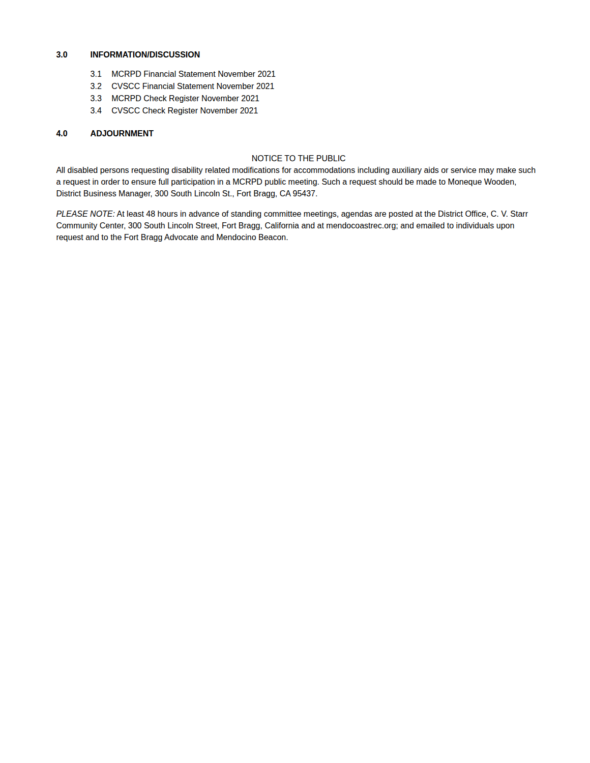3.0 INFORMATION/DISCUSSION
3.1 MCRPD Financial Statement November 2021
3.2 CVSCC Financial Statement November 2021
3.3 MCRPD Check Register November 2021
3.4 CVSCC Check Register November 2021
4.0 ADJOURNMENT
NOTICE TO THE PUBLIC
All disabled persons requesting disability related modifications for accommodations including auxiliary aids or service may make such a request in order to ensure full participation in a MCRPD public meeting. Such a request should be made to Moneque Wooden, District Business Manager, 300 South Lincoln St., Fort Bragg, CA 95437.
PLEASE NOTE: At least 48 hours in advance of standing committee meetings, agendas are posted at the District Office, C. V. Starr Community Center, 300 South Lincoln Street, Fort Bragg, California and at mendocoastrec.org; and emailed to individuals upon request and to the Fort Bragg Advocate and Mendocino Beacon.